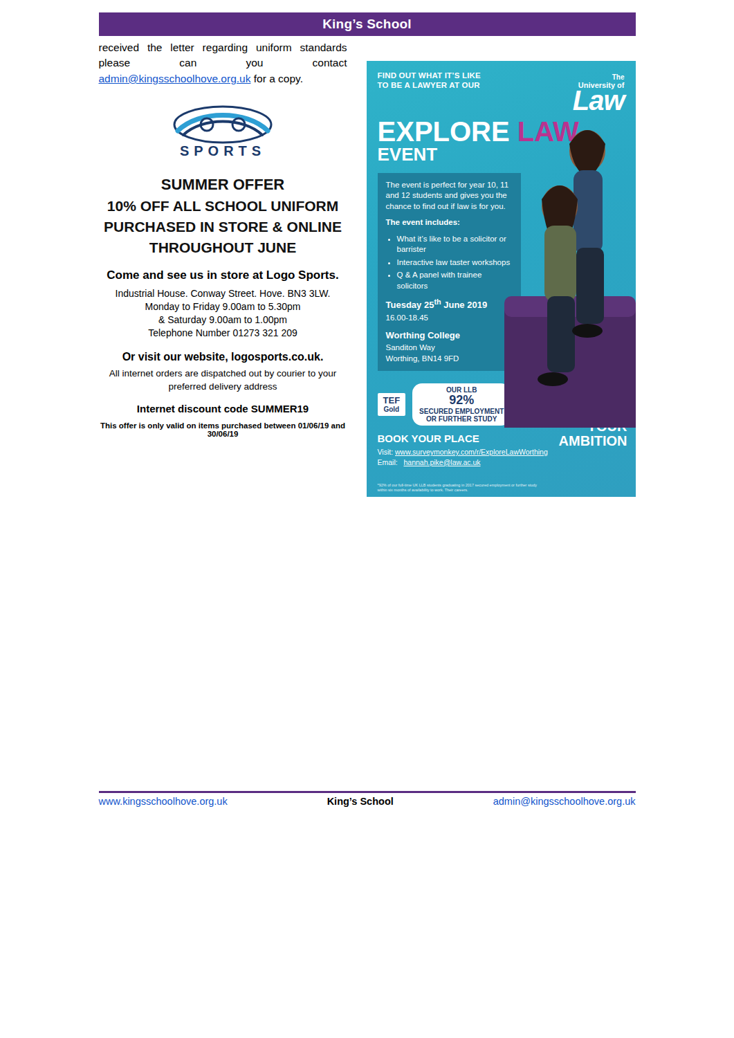King’s School
received the letter regarding uniform standards please can you contact admin@kingsschoolhove.org.uk for a copy.
SPORTS
SUMMER OFFER
10% OFF ALL SCHOOL UNIFORM
PURCHASED IN STORE & ONLINE
THROUGHOUT JUNE
Come and see us in store at Logo Sports.
Industrial House. Conway Street. Hove. BN3 3LW.
Monday to Friday 9.00am to 5.30pm
& Saturday 9.00am to 1.00pm
Telephone Number 01273 321 209
Or visit our website, logosports.co.uk.
All internet orders are dispatched out by courier to your preferred delivery address
Internet discount code SUMMER19
This offer is only valid on items purchased between 01/06/19 and 30/06/19
FIND OUT WHAT IT’S LIKE
TO BE A LAWYER AT OUR
The University of Law
EXPLORE LAW EVENT
The event is perfect for year 10, 11 and 12 students and gives you the chance to find out if law is for you.
The event includes:
What it’s like to be a solicitor or barrister
Interactive law taster workshops
Q & A panel with trainee solicitors
Tuesday 25th June 2019
16.00-18.45
Worthing College
Sanditon Way
Worthing, BN14 9FD
TEFGold
OUR LLB92% SECURED EMPLOYMENT
OR FURTHER STUDY
BOOK YOUR PLACE
Visit: www.surveymonkey.com/r/ExploreLawWorthing
Email: hannah.pike@law.ac.uk
WE SHARE
YOUR
AMBITION
*92% of our full-time UK LLB students graduating in 2017 secured employment or further study within six months of availability to work. Their careers.
www.kingsschoolhove.org.uk
King’s School
admin@kingsschoolhove.org.uk